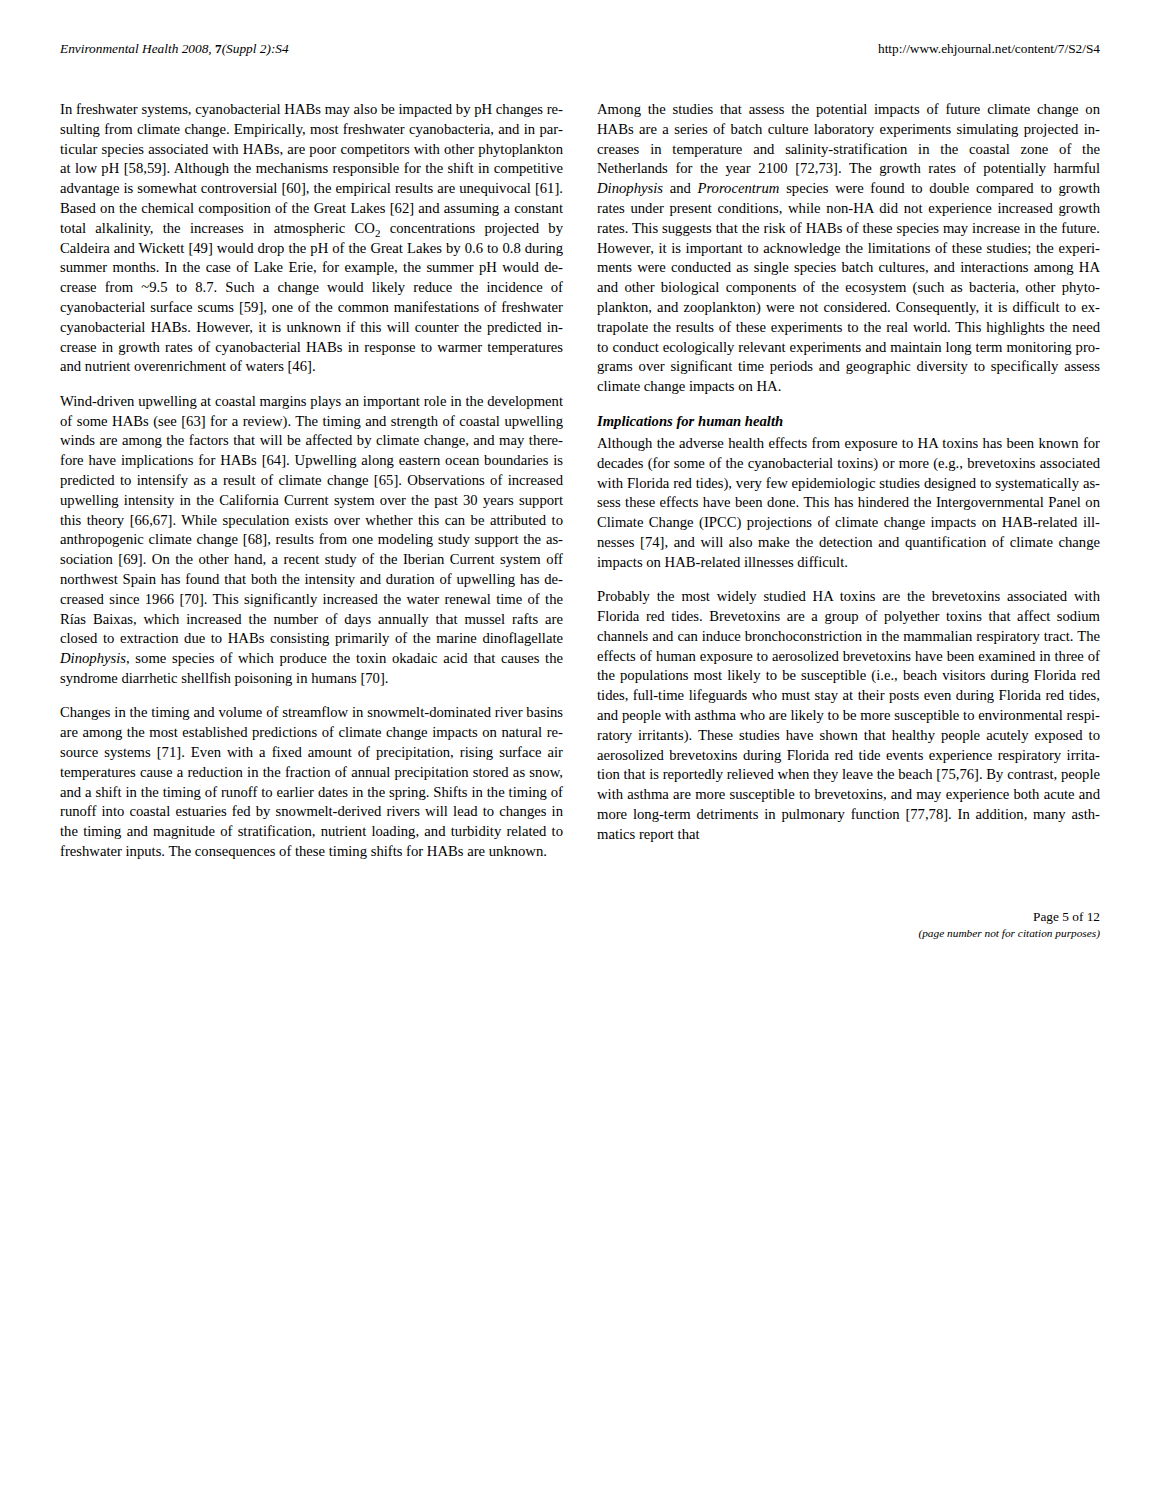Environmental Health 2008, 7(Suppl 2):S4
http://www.ehjournal.net/content/7/S2/S4
In freshwater systems, cyanobacterial HABs may also be impacted by pH changes resulting from climate change. Empirically, most freshwater cyanobacteria, and in particular species associated with HABs, are poor competitors with other phytoplankton at low pH [58,59]. Although the mechanisms responsible for the shift in competitive advantage is somewhat controversial [60], the empirical results are unequivocal [61]. Based on the chemical composition of the Great Lakes [62] and assuming a constant total alkalinity, the increases in atmospheric CO2 concentrations projected by Caldeira and Wickett [49] would drop the pH of the Great Lakes by 0.6 to 0.8 during summer months. In the case of Lake Erie, for example, the summer pH would decrease from ~9.5 to 8.7. Such a change would likely reduce the incidence of cyanobacterial surface scums [59], one of the common manifestations of freshwater cyanobacterial HABs. However, it is unknown if this will counter the predicted increase in growth rates of cyanobacterial HABs in response to warmer temperatures and nutrient overenrichment of waters [46].
Wind-driven upwelling at coastal margins plays an important role in the development of some HABs (see [63] for a review). The timing and strength of coastal upwelling winds are among the factors that will be affected by climate change, and may therefore have implications for HABs [64]. Upwelling along eastern ocean boundaries is predicted to intensify as a result of climate change [65]. Observations of increased upwelling intensity in the California Current system over the past 30 years support this theory [66,67]. While speculation exists over whether this can be attributed to anthropogenic climate change [68], results from one modeling study support the association [69]. On the other hand, a recent study of the Iberian Current system off northwest Spain has found that both the intensity and duration of upwelling has decreased since 1966 [70]. This significantly increased the water renewal time of the Rías Baixas, which increased the number of days annually that mussel rafts are closed to extraction due to HABs consisting primarily of the marine dinoflagellate Dinophysis, some species of which produce the toxin okadaic acid that causes the syndrome diarrhetic shellfish poisoning in humans [70].
Changes in the timing and volume of streamflow in snowmelt-dominated river basins are among the most established predictions of climate change impacts on natural resource systems [71]. Even with a fixed amount of precipitation, rising surface air temperatures cause a reduction in the fraction of annual precipitation stored as snow, and a shift in the timing of runoff to earlier dates in the spring. Shifts in the timing of runoff into coastal estuaries fed by snowmelt-derived rivers will lead to changes in the timing and magnitude of stratification, nutrient loading, and turbidity related to freshwater inputs. The consequences of these timing shifts for HABs are unknown.
Among the studies that assess the potential impacts of future climate change on HABs are a series of batch culture laboratory experiments simulating projected increases in temperature and salinity-stratification in the coastal zone of the Netherlands for the year 2100 [72,73]. The growth rates of potentially harmful Dinophysis and Prorocentrum species were found to double compared to growth rates under present conditions, while non-HA did not experience increased growth rates. This suggests that the risk of HABs of these species may increase in the future. However, it is important to acknowledge the limitations of these studies; the experiments were conducted as single species batch cultures, and interactions among HA and other biological components of the ecosystem (such as bacteria, other phytoplankton, and zooplankton) were not considered. Consequently, it is difficult to extrapolate the results of these experiments to the real world. This highlights the need to conduct ecologically relevant experiments and maintain long term monitoring programs over significant time periods and geographic diversity to specifically assess climate change impacts on HA.
Implications for human health
Although the adverse health effects from exposure to HA toxins has been known for decades (for some of the cyanobacterial toxins) or more (e.g., brevetoxins associated with Florida red tides), very few epidemiologic studies designed to systematically assess these effects have been done. This has hindered the Intergovernmental Panel on Climate Change (IPCC) projections of climate change impacts on HAB-related illnesses [74], and will also make the detection and quantification of climate change impacts on HAB-related illnesses difficult.
Probably the most widely studied HA toxins are the brevetoxins associated with Florida red tides. Brevetoxins are a group of polyether toxins that affect sodium channels and can induce bronchoconstriction in the mammalian respiratory tract. The effects of human exposure to aerosolized brevetoxins have been examined in three of the populations most likely to be susceptible (i.e., beach visitors during Florida red tides, full-time lifeguards who must stay at their posts even during Florida red tides, and people with asthma who are likely to be more susceptible to environmental respiratory irritants). These studies have shown that healthy people acutely exposed to aerosolized brevetoxins during Florida red tide events experience respiratory irritation that is reportedly relieved when they leave the beach [75,76]. By contrast, people with asthma are more susceptible to brevetoxins, and may experience both acute and more long-term detriments in pulmonary function [77,78]. In addition, many asthmatics report that
Page 5 of 12
(page number not for citation purposes)